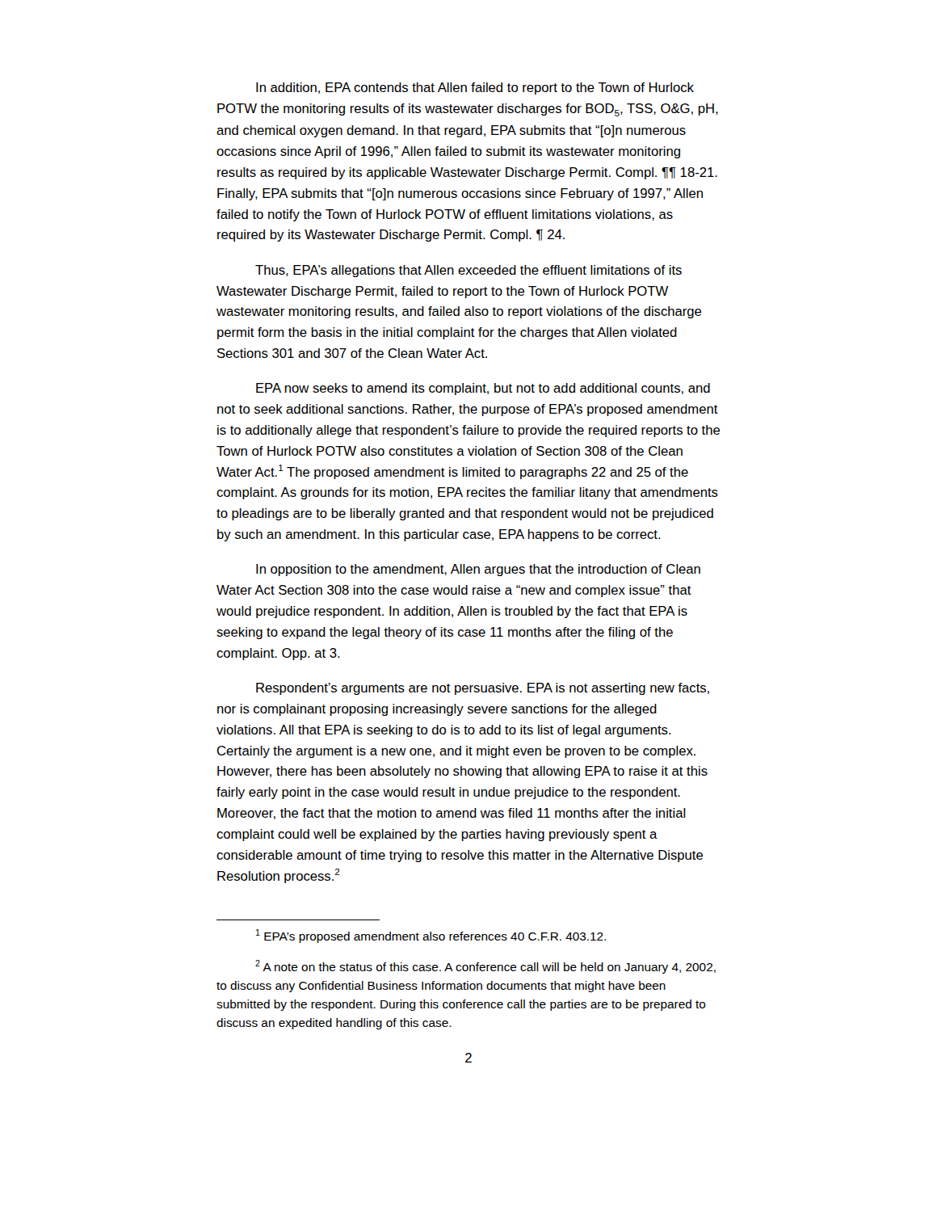In addition, EPA contends that Allen failed to report to the Town of Hurlock POTW the monitoring results of its wastewater discharges for BOD5, TSS, O&G, pH, and chemical oxygen demand. In that regard, EPA submits that “[o]n numerous occasions since April of 1996,” Allen failed to submit its wastewater monitoring results as required by its applicable Wastewater Discharge Permit. Compl. ¶¶ 18-21. Finally, EPA submits that “[o]n numerous occasions since February of 1997,” Allen failed to notify the Town of Hurlock POTW of effluent limitations violations, as required by its Wastewater Discharge Permit. Compl. ¶ 24.
Thus, EPA’s allegations that Allen exceeded the effluent limitations of its Wastewater Discharge Permit, failed to report to the Town of Hurlock POTW wastewater monitoring results, and failed also to report violations of the discharge permit form the basis in the initial complaint for the charges that Allen violated Sections 301 and 307 of the Clean Water Act.
EPA now seeks to amend its complaint, but not to add additional counts, and not to seek additional sanctions. Rather, the purpose of EPA’s proposed amendment is to additionally allege that respondent’s failure to provide the required reports to the Town of Hurlock POTW also constitutes a violation of Section 308 of the Clean Water Act.1 The proposed amendment is limited to paragraphs 22 and 25 of the complaint. As grounds for its motion, EPA recites the familiar litany that amendments to pleadings are to be liberally granted and that respondent would not be prejudiced by such an amendment. In this particular case, EPA happens to be correct.
In opposition to the amendment, Allen argues that the introduction of Clean Water Act Section 308 into the case would raise a “new and complex issue” that would prejudice respondent. In addition, Allen is troubled by the fact that EPA is seeking to expand the legal theory of its case 11 months after the filing of the complaint. Opp. at 3.
Respondent’s arguments are not persuasive. EPA is not asserting new facts, nor is complainant proposing increasingly severe sanctions for the alleged violations. All that EPA is seeking to do is to add to its list of legal arguments. Certainly the argument is a new one, and it might even be proven to be complex. However, there has been absolutely no showing that allowing EPA to raise it at this fairly early point in the case would result in undue prejudice to the respondent. Moreover, the fact that the motion to amend was filed 11 months after the initial complaint could well be explained by the parties having previously spent a considerable amount of time trying to resolve this matter in the Alternative Dispute Resolution process.2
1 EPA’s proposed amendment also references 40 C.F.R. 403.12.
2 A note on the status of this case. A conference call will be held on January 4, 2002, to discuss any Confidential Business Information documents that might have been submitted by the respondent. During this conference call the parties are to be prepared to discuss an expedited handling of this case.
2